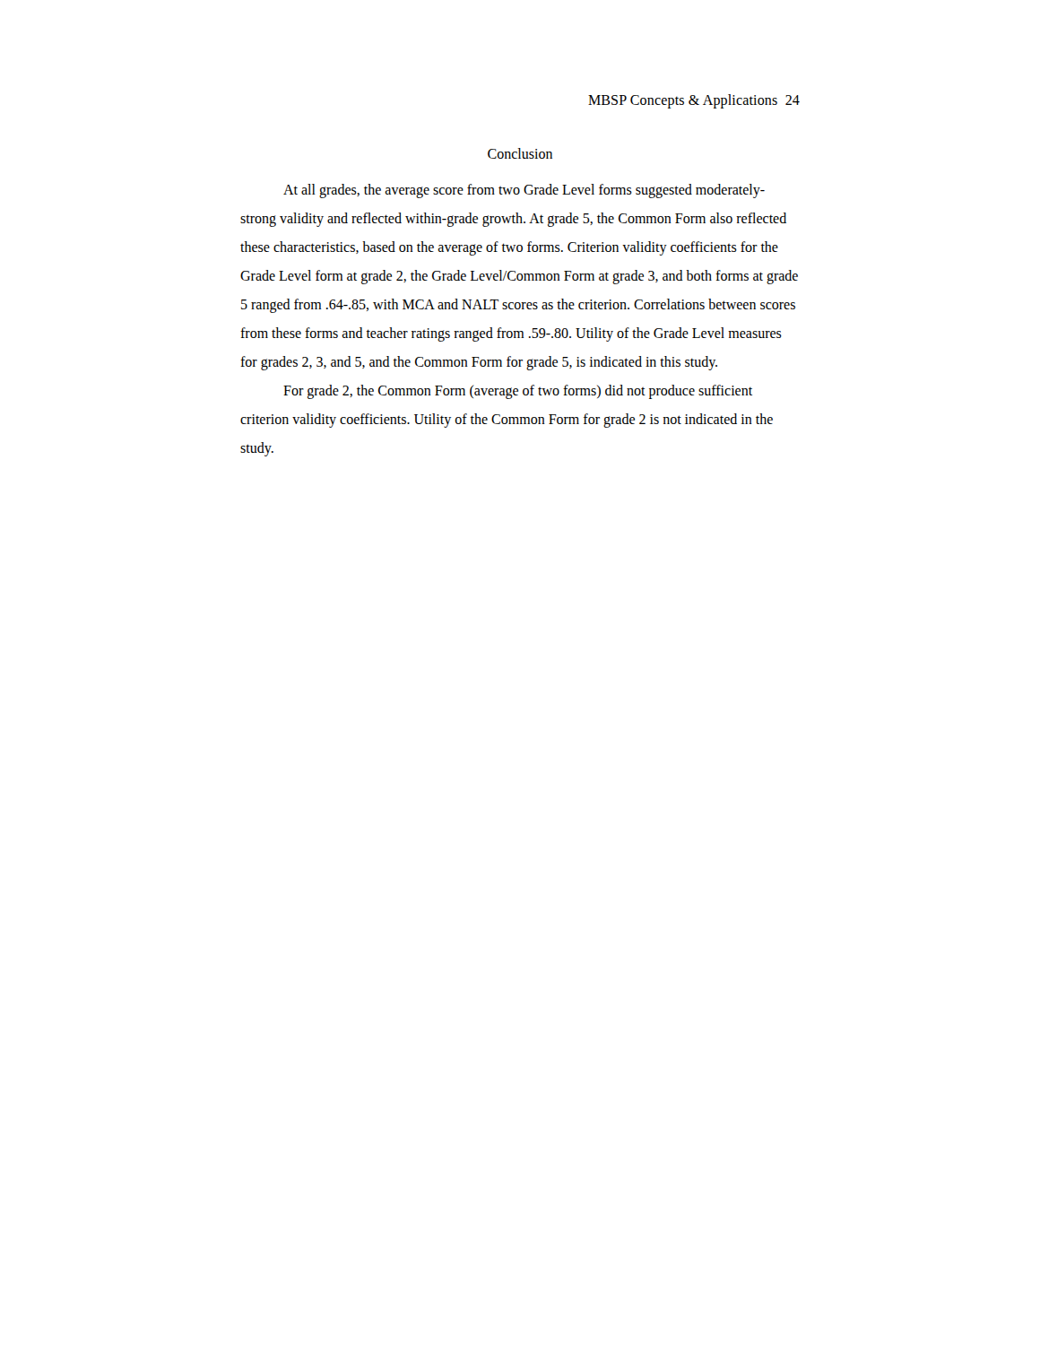MBSP Concepts & Applications 24
Conclusion
At all grades, the average score from two Grade Level forms suggested moderately-strong validity and reflected within-grade growth. At grade 5, the Common Form also reflected these characteristics, based on the average of two forms. Criterion validity coefficients for the Grade Level form at grade 2, the Grade Level/Common Form at grade 3, and both forms at grade 5 ranged from .64-.85, with MCA and NALT scores as the criterion. Correlations between scores from these forms and teacher ratings ranged from .59-.80. Utility of the Grade Level measures for grades 2, 3, and 5, and the Common Form for grade 5, is indicated in this study.
For grade 2, the Common Form (average of two forms) did not produce sufficient criterion validity coefficients. Utility of the Common Form for grade 2 is not indicated in the study.